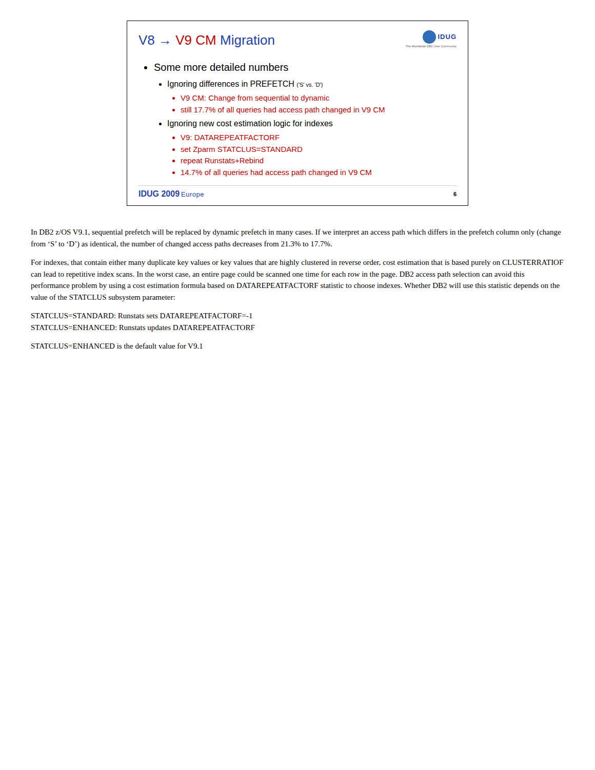V8 → V9 CM Migration
IDUG The Worldwide DB2 User Community
Some more detailed numbers
Ignoring differences in PREFETCH ('S' vs. 'D')
V9 CM: Change from sequential to dynamic
still 17.7% of all queries had access path changed in V9 CM
Ignoring new cost estimation logic for indexes
V9: DATAREPEATFACTORF
set Zparm STATCLUS=STANDARD
repeat Runstats+Rebind
14.7% of all queries had access path changed in V9 CM
IDUG 2009 Europe
6
In DB2 z/OS V9.1, sequential prefetch will be replaced by dynamic prefetch in many cases. If we interpret an access path which differs in the prefetch column only (change from ‘S’ to ‘D’) as identical, the number of changed access paths decreases from 21.3% to 17.7%.
For indexes, that contain either many duplicate key values or key values that are highly clustered in reverse order, cost estimation that is based purely on CLUSTERRATIOF can lead to repetitive index scans. In the worst case, an entire page could be scanned one time for each row in the page. DB2 access path selection can avoid this performance problem by using a cost estimation formula based on DATAREPEATFACTORF statistic to choose indexes. Whether DB2 will use this statistic depends on the value of the STATCLUS subsystem parameter:
STATCLUS=STANDARD: Runstats sets DATAREPEATFACTORF=-1
STATCLUS=ENHANCED: Runstats updates DATAREPEATFACTORF
STATCLUS=ENHANCED is the default value for V9.1